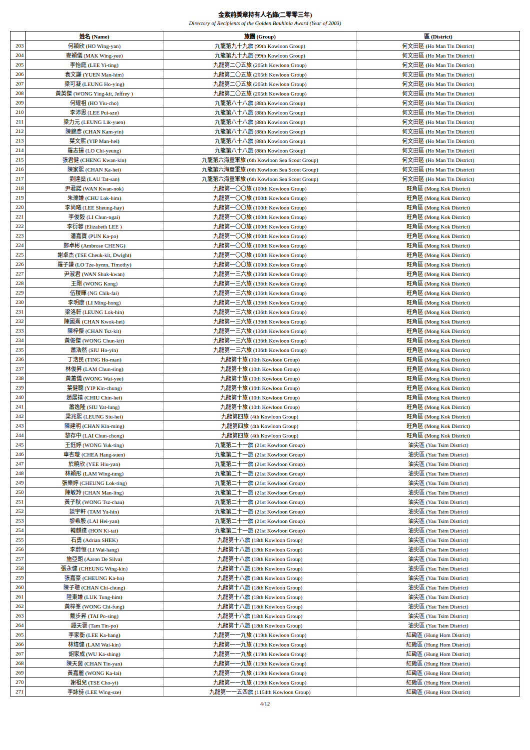金紫荊獎章持有人名錄(二零零三年)
Directory of Recipients of the Golden Bauhinia Award (Year of 2003)
| | 姓名 (Name) | 旅團 (Group) | 區 (District) |
| --- | --- | --- | --- |
| 203 | 何穎欣 (HO Wing-yan) | 九龍第九十九旅 (99th Kowloon Group) | 何文田區 (Ho Man Tin District) |
| 204 | 麥穎儀 (MAK Wing-yee) | 九龍第九十九旅 (99th Kowloon Group) | 何文田區 (Ho Man Tin District) |
| 205 | 李怡庭 (LEE Yi-ting) | 九龍第二〇五旅 (205th Kowloon Group) | 何文田區 (Ho Man Tin District) |
| 206 | 袁文謙 (YUEN Man-him) | 九龍第二〇五旅 (205th Kowloon Group) | 何文田區 (Ho Man Tin District) |
| 207 | 梁可凝 (LEUNG Ho-ying) | 九龍第二〇五旅 (205th Kowloon Group) | 何文田區 (Ho Man Tin District) |
| 208 | 黃英傑 (WONG Ying-kit, Jeffrey ) | 九龍第二〇五旅 (205th Kowloon Group) | 何文田區 (Ho Man Tin District) |
| 209 | 何耀祖 (HO Yiu-cho) | 九龍第八十八旅 (88th Kowloon Group) | 何文田區 (Ho Man Tin District) |
| 210 | 李沛思 (LEE Pui-sze) | 九龍第八十八旅 (88th Kowloon Group) | 何文田區 (Ho Man Tin District) |
| 211 | 梁力元 (LEUNG Lik-yuen) | 九龍第八十八旅 (88th Kowloon Group) | 何文田區 (Ho Man Tin District) |
| 212 | 陳錦彥 (CHAN Kam-yin) | 九龍第八十八旅 (88th Kowloon Group) | 何文田區 (Ho Man Tin District) |
| 213 | 葉文熙 (YIP Man-hei) | 九龍第八十八旅 (88th Kowloon Group) | 何文田區 (Ho Man Tin District) |
| 214 | 羅志揚 (LO Chi-yeung) | 九龍第八十八旅 (88th Kowloon Group) | 何文田區 (Ho Man Tin District) |
| 215 | 張君健 (CHENG Kwan-kin) | 九龍第六海童軍旅 (6th Kowloon Sea Scout Group) | 何文田區 (Ho Man Tin District) |
| 216 | 陳家熙 (CHAN Ka-hei) | 九龍第六海童軍旅 (6th Kowloon Sea Scout Group) | 何文田區 (Ho Man Tin District) |
| 217 | 劉達燊 (LAU Tat-san) | 九龍第六海童軍旅 (6th Kowloon Sea Scout Group) | 何文田區 (Ho Man Tin District) |
| 218 | 尹君諾 (WAN Kwan-nok) | 九龍第一〇〇旅 (100th Kowloon Group) | 旺角區 (Mong Kok District) |
| 219 | 朱濼謙 (CHU Lok-him) | 九龍第一〇〇旅 (100th Kowloon Group) | 旺角區 (Mong Kok District) |
| 220 | 李尚曦 (LEE Sheung-hay) | 九龍第一〇〇旅 (100th Kowloon Group) | 旺角區 (Mong Kok District) |
| 221 | 李俊毅 (LI Chun-ngai) | 九龍第一〇〇旅 (100th Kowloon Group) | 旺角區 (Mong Kok District) |
| 222 | 李衍蓉 (Elizabeth LEE ) | 九龍第一〇〇旅 (100th Kowloon Group) | 旺角區 (Mong Kok District) |
| 223 | 潘嘉寶 (PUN Ka-po) | 九龍第一〇〇旅 (100th Kowloon Group) | 旺角區 (Mong Kok District) |
| 224 | 鄭卓彬 (Ambrose CHENG) | 九龍第一〇〇旅 (100th Kowloon Group) | 旺角區 (Mong Kok District) |
| 225 | 謝卓杰 (TSE Cheuk-kit, Dwight) | 九龍第一〇〇旅 (100th Kowloon Group) | 旺角區 (Mong Kok District) |
| 226 | 羅子謙 (LO Tze-hymn, Timothy) | 九龍第一〇〇旅 (100th Kowloon Group) | 旺角區 (Mong Kok District) |
| 227 | 尹淑君 (WAN Shuk-kwan) | 九龍第一三六旅 (136th Kowloon Group) | 旺角區 (Mong Kok District) |
| 228 | 王剛 (WONG Kong) | 九龍第一三六旅 (136th Kowloon Group) | 旺角區 (Mong Kok District) |
| 229 | 伍稷暉 (NG Chik-fai) | 九龍第一三六旅 (136th Kowloon Group) | 旺角區 (Mong Kok District) |
| 230 | 李明康 (LI Ming-hong) | 九龍第一三六旅 (136th Kowloon Group) | 旺角區 (Mong Kok District) |
| 231 | 梁洛軒 (LEUNG Lok-hin) | 九龍第一三六旅 (136th Kowloon Group) | 旺角區 (Mong Kok District) |
| 232 | 陳國熹 (CHAN Kwok-hei) | 九龍第一三六旅 (136th Kowloon Group) | 旺角區 (Mong Kok District) |
| 233 | 陳梓傑 (CHAN Tsz-kit) | 九龍第一三六旅 (136th Kowloon Group) | 旺角區 (Mong Kok District) |
| 234 | 黃俊傑 (WONG Chun-kit) | 九龍第一三六旅 (136th Kowloon Group) | 旺角區 (Mong Kok District) |
| 235 | 蕭浩然 (SIU Ho-yin) | 九龍第一三六旅 (136th Kowloon Group) | 旺角區 (Mong Kok District) |
| 236 | 丁浩民 (TING Ho-man) | 九龍第十旅 (10th Kowloon Group) | 旺角區 (Mong Kok District) |
| 237 | 林俊昇 (LAM Chun-sing) | 九龍第十旅 (10th Kowloon Group) | 旺角區 (Mong Kok District) |
| 238 | 黃蕙儀 (WONG Wai-yee) | 九龍第十旅 (10th Kowloon Group) | 旺角區 (Mong Kok District) |
| 239 | 葉健聰 (YIP Kin-chung) | 九龍第十旅 (10th Kowloon Group) | 旺角區 (Mong Kok District) |
| 240 | 趙展禧 (CHIU Chin-hei) | 九龍第十旅 (10th Kowloon Group) | 旺角區 (Mong Kok District) |
| 241 | 蕭逸隆 (SIU Yat-lung) | 九龍第十旅 (10th Kowloon Group) | 旺角區 (Mong Kok District) |
| 242 | 梁兆熙 (LEUNG Siu-hei) | 九龍第四旅 (4th Kowloon Group) | 旺角區 (Mong Kok District) |
| 243 | 陳建明 (CHAN Kin-ming) | 九龍第四旅 (4th Kowloon Group) | 旺角區 (Mong Kok District) |
| 244 | 黎存中 (LAI Chun-chong) | 九龍第四旅 (4th Kowloon Group) | 旺角區 (Mong Kok District) |
| 245 | 王鈺婷 (WONG Yuk-ting) | 九龍第二十一旅 (21st Kowloon Group) | 油尖區 (Yau Tsim District) |
| 246 | 車杏璇 (CHEA Hang-suen) | 九龍第二十一旅 (21st Kowloon Group) | 油尖區 (Yau Tsim District) |
| 247 | 於曉欣 (YEE Hiu-yan) | 九龍第二十一旅 (21st Kowloon Group) | 油尖區 (Yau Tsim District) |
| 248 | 林穎彤 (LAM Wing-tung) | 九龍第二十一旅 (21st Kowloon Group) | 油尖區 (Yau Tsim District) |
| 249 | 張樂婷 (CHEUNG Lok-ting) | 九龍第二十一旅 (21st Kowloon Group) | 油尖區 (Yau Tsim District) |
| 250 | 陳敏羚 (CHAN Man-ling) | 九龍第二十一旅 (21st Kowloon Group) | 油尖區 (Yau Tsim District) |
| 251 | 黃子秋 (WONG Tsz-chau) | 九龍第二十一旅 (21st Kowloon Group) | 油尖區 (Yau Tsim District) |
| 252 | 談宇軒 (TAM Yu-hin) | 九龍第二十一旅 (21st Kowloon Group) | 油尖區 (Yau Tsim District) |
| 253 | 黎希殷 (LAI Hei-yan) | 九龍第二十一旅 (21st Kowloon Group) | 油尖區 (Yau Tsim District) |
| 254 | 韓麒達 (HON Ki-tat) | 九龍第二十一旅 (21st Kowloon Group) | 油尖區 (Yau Tsim District) |
| 255 | 石勇 (Adrian SHEK) | 九龍第十八旅 (18th Kowloon Group) | 油尖區 (Yau Tsim District) |
| 256 | 李蔚恒 (LI Wai-hang) | 九龍第十八旅 (18th Kowloon Group) | 油尖區 (Yau Tsim District) |
| 257 | 施亞朗 (Aaron De Silva) | 九龍第十八旅 (18th Kowloon Group) | 油尖區 (Yau Tsim District) |
| 258 | 張永健 (CHEUNG Wing-kin) | 九龍第十八旅 (18th Kowloon Group) | 油尖區 (Yau Tsim District) |
| 259 | 張嘉豪 (CHEUNG Ka-ho) | 九龍第十八旅 (18th Kowloon Group) | 油尖區 (Yau Tsim District) |
| 260 | 陳子聰 (CHAN Chi-chung) | 九龍第十八旅 (18th Kowloon Group) | 油尖區 (Yau Tsim District) |
| 261 | 陸東謙 (LUK Tung-him) | 九龍第十八旅 (18th Kowloon Group) | 油尖區 (Yau Tsim District) |
| 262 | 黃梓峯 (WONG Chi-fung) | 九龍第十八旅 (18th Kowloon Group) | 油尖區 (Yau Tsim District) |
| 263 | 戴步昇 (TAI Po-sing) | 九龍第十八旅 (18th Kowloon Group) | 油尖區 (Yau Tsim District) |
| 264 | 譚天褒 (Tam Tin-po) | 九龍第十八旅 (18th Kowloon Group) | 油尖區 (Yau Tsim District) |
| 265 | 李家衡 (LEE Ka-hang) | 九龍第一一九旅 (119th Kowloon Group) | 紅磡區 (Hung Hom District) |
| 266 | 林煒健 (LAM Wai-kin) | 九龍第一一九旅 (119th Kowloon Group) | 紅磡區 (Hung Hom District) |
| 267 | 胡家成 (WU Ka-shing) | 九龍第一一九旅 (119th Kowloon Group) | 紅磡區 (Hung Hom District) |
| 268 | 陳天茵 (CHAN Tin-yan) | 九龍第一一九旅 (119th Kowloon Group) | 紅磡區 (Hung Hom District) |
| 269 | 黃嘉麗 (WONG Ka-lai) | 九龍第一一九旅 (119th Kowloon Group) | 紅磡區 (Hung Hom District) |
| 270 | 謝祖兒 (TSE Cho-yi) | 九龍第一一九旅 (119th Kowloon Group) | 紅磡區 (Hung Hom District) |
| 271 | 李詠詩 (LEE Wing-sze) | 九龍第一一五四旅 (1154th Kowloon Group) | 紅磡區 (Hung Hom District) |
4/12